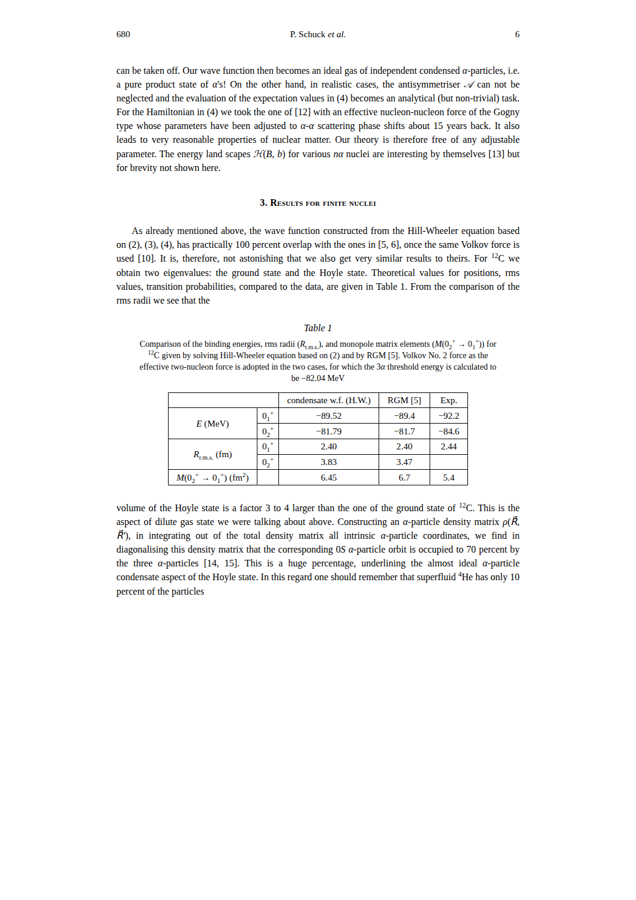680
P. Schuck et al.
6
can be taken off. Our wave function then becomes an ideal gas of independent condensed α-particles, i.e. a pure product state of α's! On the other hand, in realistic cases, the antisymmetriser 𝒜 can not be neglected and the evaluation of the expectation values in (4) becomes an analytical (but non-trivial) task. For the Hamiltonian in (4) we took the one of [12] with an effective nucleon-nucleon force of the Gogny type whose parameters have been adjusted to α-α scattering phase shifts about 15 years back. It also leads to very reasonable properties of nuclear matter. Our theory is therefore free of any adjustable parameter. The energy land scapes ℋ(B, b) for various nα nuclei are interesting by themselves [13] but for brevity not shown here.
3. Results for finite nuclei
As already mentioned above, the wave function constructed from the Hill-Wheeler equation based on (2), (3), (4), has practically 100 percent overlap with the ones in [5, 6], once the same Volkov force is used [10]. It is, therefore, not astonishing that we also get very similar results to theirs. For 12C we obtain two eigenvalues: the ground state and the Hoyle state. Theoretical values for positions, rms values, transition probabilities, compared to the data, are given in Table 1. From the comparison of the rms radii we see that the
Table 1
Comparison of the binding energies, rms radii (Rr.m.s.), and monopole matrix elements (M(02+ → 01+)) for 12C given by solving Hill-Wheeler equation based on (2) and by RGM [5]. Volkov No. 2 force as the effective two-nucleon force is adopted in the two cases, for which the 3α threshold energy is calculated to be −82.04 MeV
| | condensate w.f. (H.W.) | RGM [5] | Exp. |
| E (MeV) | 0 1 + | −89.52 | −89.4 | −92.2 |
| 0 2 + | −81.79 | −81.7 | −84.6 |
| R r.m.s. (fm) | 0 1 + | 2.40 | 2.40 | 2.44 |
| 0 2 + | 3.83 | 3.47 | |
| M (0 2 + → 0 1 + ) (fm 2 ) | | 6.45 | 6.7 | 5.4 |
volume of the Hoyle state is a factor 3 to 4 larger than the one of the ground state of 12C. This is the aspect of dilute gas state we were talking about above. Constructing an α-particle density matrix ρ(R⃗, R⃗′), in integrating out of the total density matrix all intrinsic α-particle coordinates, we find in diagonalising this density matrix that the corresponding 0S α-particle orbit is occupied to 70 percent by the three α-particles [14, 15]. This is a huge percentage, underlining the almost ideal α-particle condensate aspect of the Hoyle state. In this regard one should remember that superfluid 4He has only 10 percent of the particles